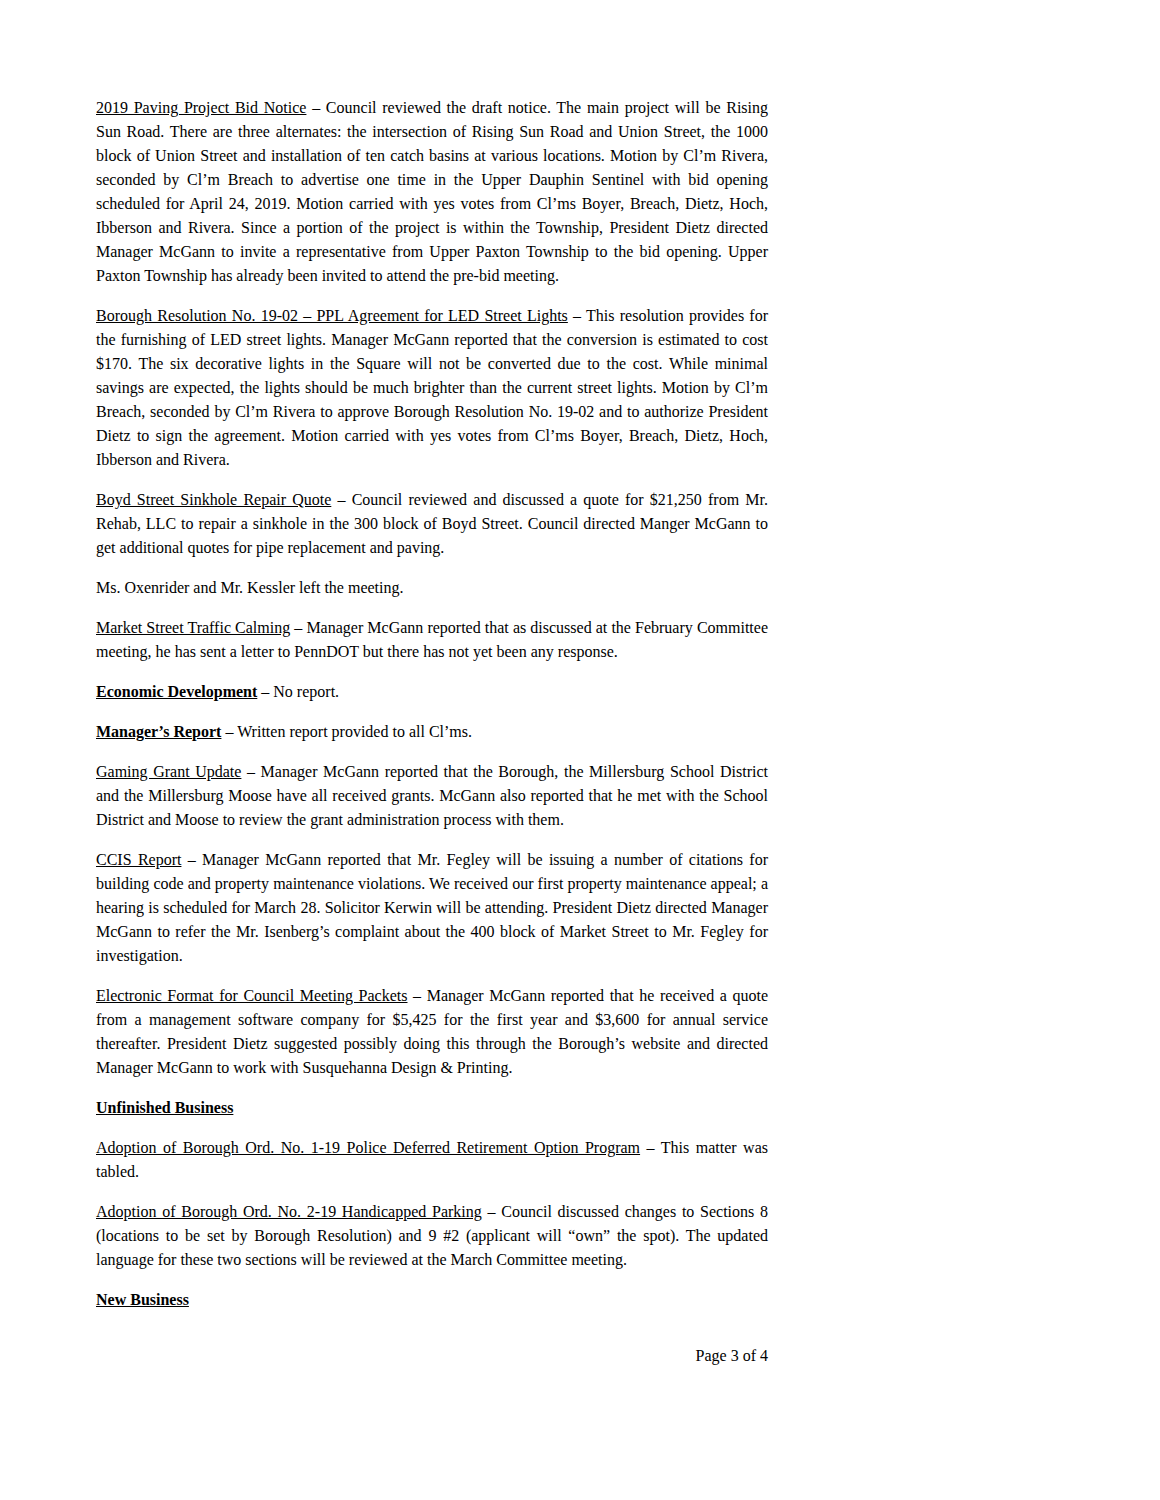2019 Paving Project Bid Notice – Council reviewed the draft notice. The main project will be Rising Sun Road. There are three alternates: the intersection of Rising Sun Road and Union Street, the 1000 block of Union Street and installation of ten catch basins at various locations. Motion by Cl’m Rivera, seconded by Cl’m Breach to advertise one time in the Upper Dauphin Sentinel with bid opening scheduled for April 24, 2019. Motion carried with yes votes from Cl’ms Boyer, Breach, Dietz, Hoch, Ibberson and Rivera. Since a portion of the project is within the Township, President Dietz directed Manager McGann to invite a representative from Upper Paxton Township to the bid opening. Upper Paxton Township has already been invited to attend the pre-bid meeting.
Borough Resolution No. 19-02 – PPL Agreement for LED Street Lights – This resolution provides for the furnishing of LED street lights. Manager McGann reported that the conversion is estimated to cost $170. The six decorative lights in the Square will not be converted due to the cost. While minimal savings are expected, the lights should be much brighter than the current street lights. Motion by Cl’m Breach, seconded by Cl’m Rivera to approve Borough Resolution No. 19-02 and to authorize President Dietz to sign the agreement. Motion carried with yes votes from Cl’ms Boyer, Breach, Dietz, Hoch, Ibberson and Rivera.
Boyd Street Sinkhole Repair Quote – Council reviewed and discussed a quote for $21,250 from Mr. Rehab, LLC to repair a sinkhole in the 300 block of Boyd Street. Council directed Manger McGann to get additional quotes for pipe replacement and paving.
Ms. Oxenrider and Mr. Kessler left the meeting.
Market Street Traffic Calming – Manager McGann reported that as discussed at the February Committee meeting, he has sent a letter to PennDOT but there has not yet been any response.
Economic Development – No report.
Manager’s Report – Written report provided to all Cl’ms.
Gaming Grant Update – Manager McGann reported that the Borough, the Millersburg School District and the Millersburg Moose have all received grants. McGann also reported that he met with the School District and Moose to review the grant administration process with them.
CCIS Report – Manager McGann reported that Mr. Fegley will be issuing a number of citations for building code and property maintenance violations. We received our first property maintenance appeal; a hearing is scheduled for March 28. Solicitor Kerwin will be attending. President Dietz directed Manager McGann to refer the Mr. Isenberg’s complaint about the 400 block of Market Street to Mr. Fegley for investigation.
Electronic Format for Council Meeting Packets – Manager McGann reported that he received a quote from a management software company for $5,425 for the first year and $3,600 for annual service thereafter. President Dietz suggested possibly doing this through the Borough’s website and directed Manager McGann to work with Susquehanna Design & Printing.
Unfinished Business
Adoption of Borough Ord. No. 1-19 Police Deferred Retirement Option Program – This matter was tabled.
Adoption of Borough Ord. No. 2-19 Handicapped Parking – Council discussed changes to Sections 8 (locations to be set by Borough Resolution) and 9 #2 (applicant will “own” the spot). The updated language for these two sections will be reviewed at the March Committee meeting.
New Business
Page 3 of 4